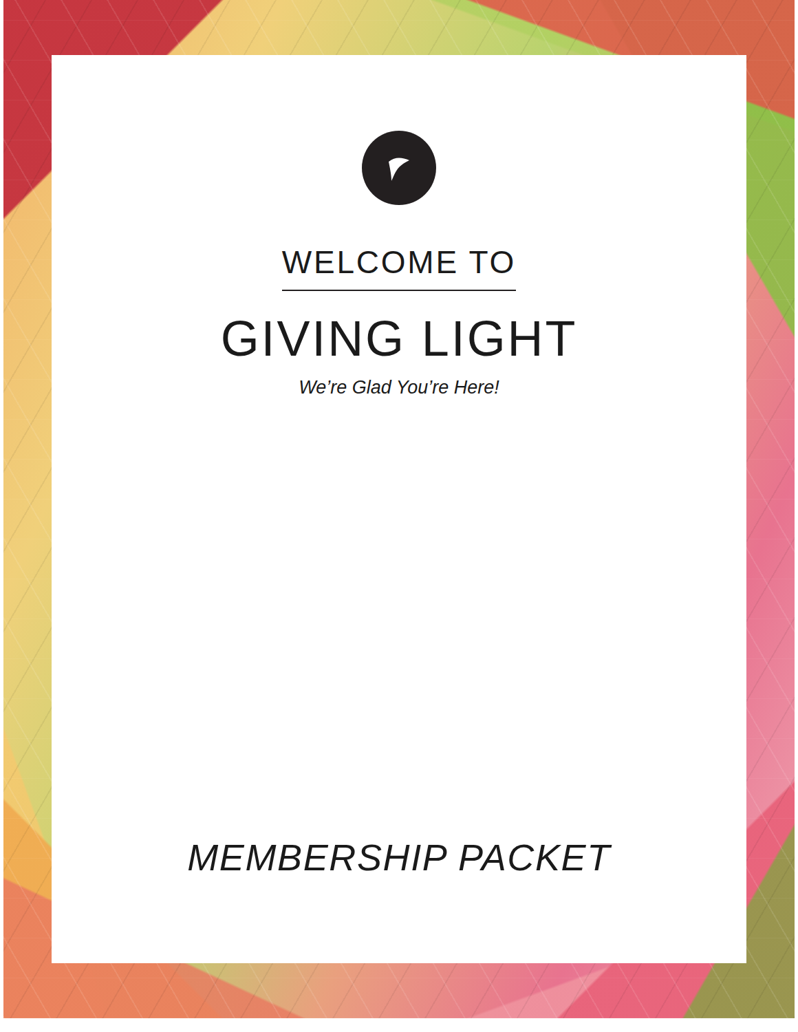Welcome to
Giving Light
We’re Glad You’re Here!
Membership Packet